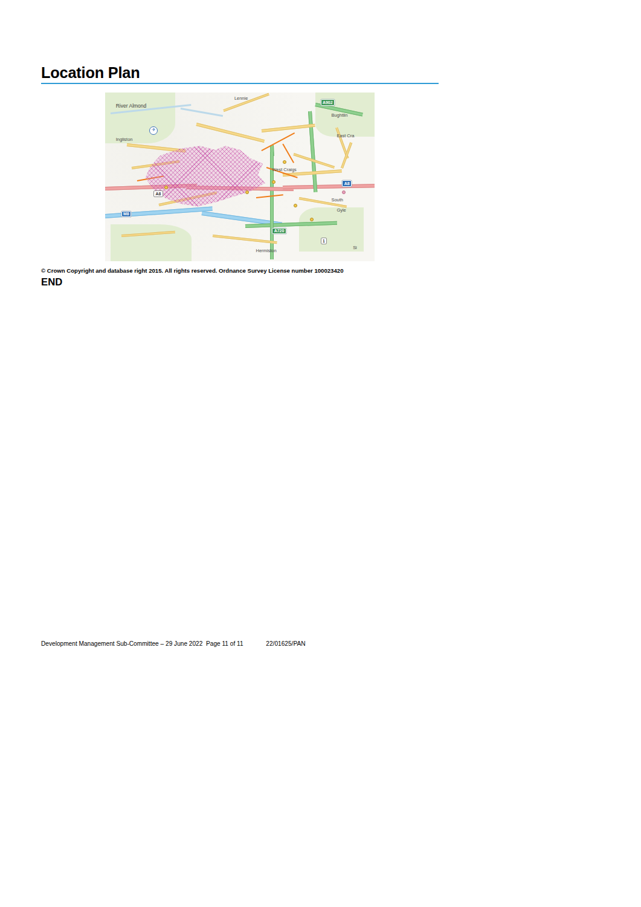Location Plan
✈
River Almond
Lennie
Bughtlin
East Cra
Ingliston
West Craigs
South
Gyle
Hermiston
Si
A902
A8
A8
M8
A720
1
© Crown Copyright and database right 2015. All rights reserved. Ordnance Survey License number 100023420
END
Development Management Sub-Committee – 29 June 2022 Page 11 of 11 22/01625/PAN